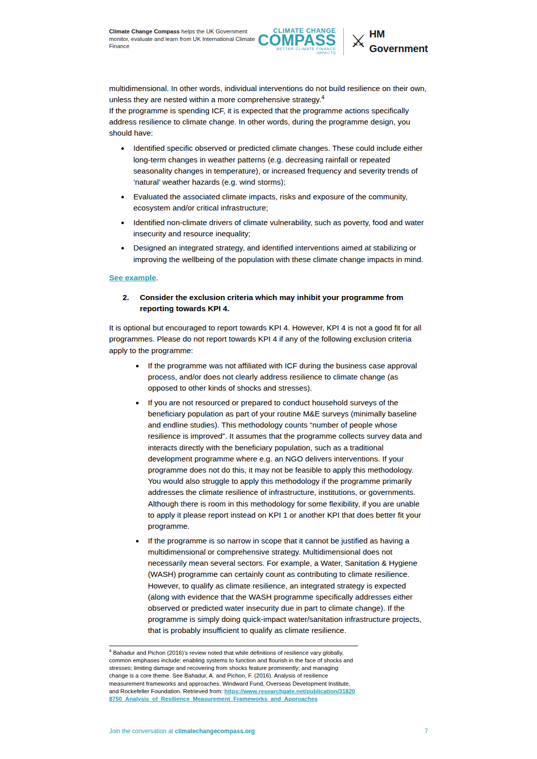Climate Change Compass helps the UK Government
monitor, evaluate and learn from UK International Climate Finance
CLIMATE CHANGE COMPASS BETTER CLIMATE FINANCE IMPACTS
⚔ HM Government
multidimensional. In other words, individual interventions do not build resilience on their own, unless they are nested within a more comprehensive strategy.4
If the programme is spending ICF, it is expected that the programme actions specifically address resilience to climate change. In other words, during the programme design, you should have:
Identified specific observed or predicted climate changes. These could include either long-term changes in weather patterns (e.g. decreasing rainfall or repeated seasonality changes in temperature), or increased frequency and severity trends of ‘natural’ weather hazards (e.g. wind storms);
Evaluated the associated climate impacts, risks and exposure of the community, ecosystem and/or critical infrastructure;
Identified non-climate drivers of climate vulnerability, such as poverty, food and water insecurity and resource inequality;
Designed an integrated strategy, and identified interventions aimed at stabilizing or improving the wellbeing of the population with these climate change impacts in mind.
See example.
2. Consider the exclusion criteria which may inhibit your programme from reporting towards KPI 4.
It is optional but encouraged to report towards KPI 4. However, KPI 4 is not a good fit for all programmes. Please do not report towards KPI 4 if any of the following exclusion criteria apply to the programme:
If the programme was not affiliated with ICF during the business case approval process, and/or does not clearly address resilience to climate change (as opposed to other kinds of shocks and stresses).
If you are not resourced or prepared to conduct household surveys of the beneficiary population as part of your routine M&E surveys (minimally baseline and endline studies). This methodology counts “number of people whose resilience is improved”. It assumes that the programme collects survey data and interacts directly with the beneficiary population, such as a traditional development programme where e.g. an NGO delivers interventions. If your programme does not do this, it may not be feasible to apply this methodology. You would also struggle to apply this methodology if the programme primarily addresses the climate resilience of infrastructure, institutions, or governments. Although there is room in this methodology for some flexibility, if you are unable to apply it please report instead on KPI 1 or another KPI that does better fit your programme.
If the programme is so narrow in scope that it cannot be justified as having a multidimensional or comprehensive strategy. Multidimensional does not necessarily mean several sectors. For example, a Water, Sanitation & Hygiene (WASH) programme can certainly count as contributing to climate resilience. However, to qualify as climate resilience, an integrated strategy is expected (along with evidence that the WASH programme specifically addresses either observed or predicted water insecurity due in part to climate change). If the programme is simply doing quick-impact water/sanitation infrastructure projects, that is probably insufficient to qualify as climate resilience.
4 Bahadur and Pichon (2016)’s review noted that while definitions of resilience vary globally, common emphases include: enabling systems to function and flourish in the face of shocks and stresses; limiting damage and recovering from shocks feature prominently; and managing change is a core theme. See Bahadur, A. and Pichon, F. (2016). Analysis of resilience measurement frameworks and approaches. Windward Fund, Overseas Development Institute, and Rockefeller Foundation. Retrieved from: https://www.researchgate.net/publication/318208750_Analysis_of_Resilience_Measurement_Frameworks_and_Approaches
Join the conversation at climatechangecompass.org
7